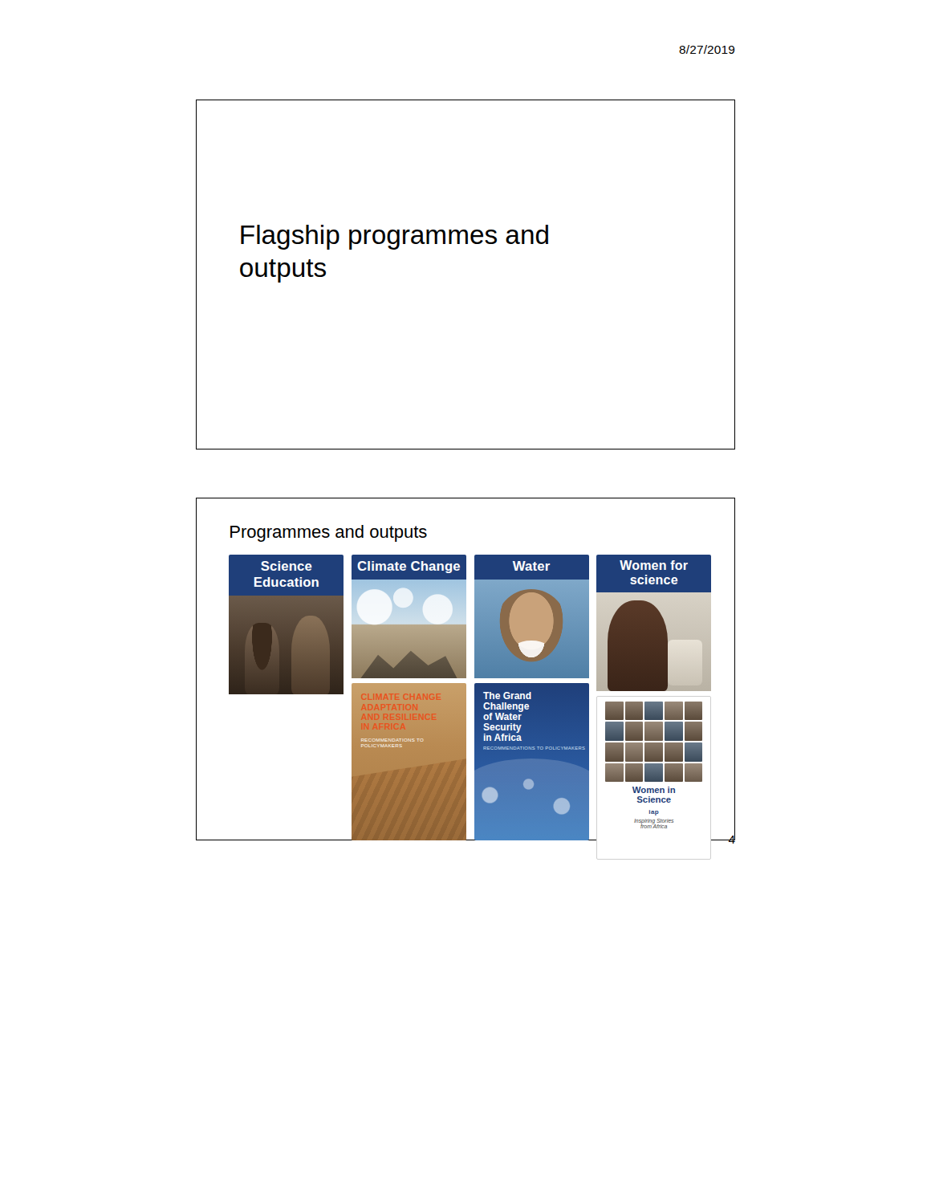8/27/2019
Flagship programmes and outputs
Programmes and outputs
Science Education
Climate Change
Climate Change
Adaptation
and Resilience
in Africa
Recommendations to Policymakers
Water
The Grand
Challenge
of Water
Security
in Africa
Recommendations to Policymakers
Women for science
Women in
Science
iap
Inspiring Stories
from Africa
4